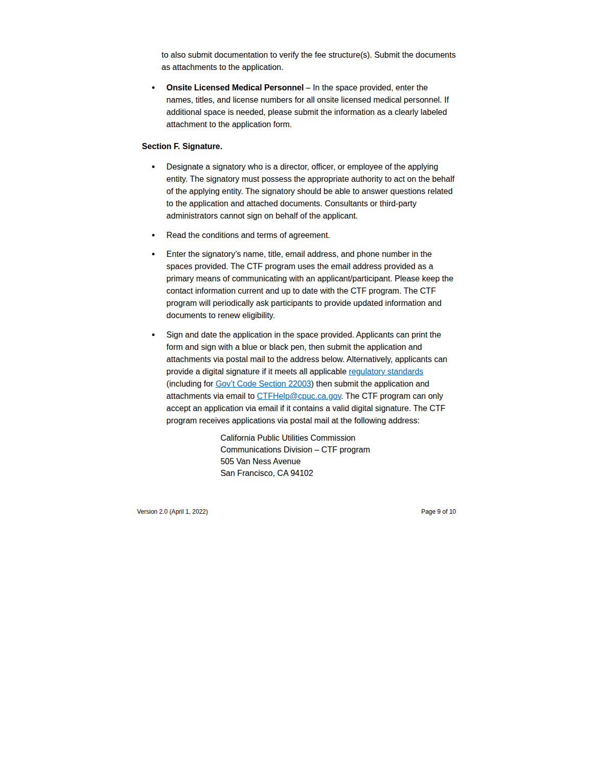to also submit documentation to verify the fee structure(s). Submit the documents as attachments to the application.
Onsite Licensed Medical Personnel – In the space provided, enter the names, titles, and license numbers for all onsite licensed medical personnel. If additional space is needed, please submit the information as a clearly labeled attachment to the application form.
Section F. Signature.
Designate a signatory who is a director, officer, or employee of the applying entity. The signatory must possess the appropriate authority to act on the behalf of the applying entity. The signatory should be able to answer questions related to the application and attached documents. Consultants or third-party administrators cannot sign on behalf of the applicant.
Read the conditions and terms of agreement.
Enter the signatory’s name, title, email address, and phone number in the spaces provided. The CTF program uses the email address provided as a primary means of communicating with an applicant/participant. Please keep the contact information current and up to date with the CTF program. The CTF program will periodically ask participants to provide updated information and documents to renew eligibility.
Sign and date the application in the space provided. Applicants can print the form and sign with a blue or black pen, then submit the application and attachments via postal mail to the address below. Alternatively, applicants can provide a digital signature if it meets all applicable regulatory standards (including for Gov’t Code Section 22003) then submit the application and attachments via email to CTFHelp@cpuc.ca.gov. The CTF program can only accept an application via email if it contains a valid digital signature. The CTF program receives applications via postal mail at the following address:
California Public Utilities Commission
Communications Division – CTF program
505 Van Ness Avenue
San Francisco, CA 94102
Version 2.0 (April 1, 2022) Page 9 of 10